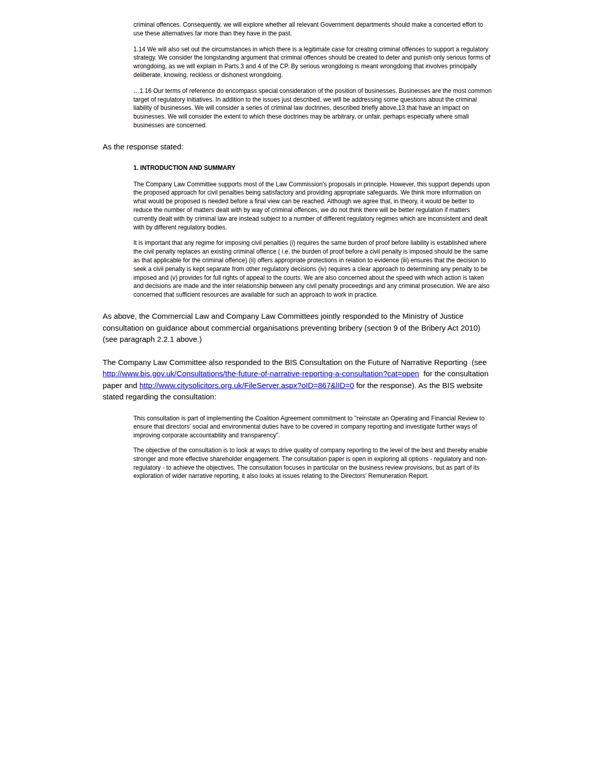criminal offences. Consequently, we will explore whether all relevant Government departments should make a concerted effort to use these alternatives far more than they have in the past.
1.14 We will also set out the circumstances in which there is a legitimate case for creating criminal offences to support a regulatory strategy. We consider the longstanding argument that criminal offences should be created to deter and punish only serious forms of wrongdoing, as we will explain in Parts 3 and 4 of the CP. By serious wrongdoing is meant wrongdoing that involves principally deliberate, knowing, reckless or dishonest wrongdoing.
…1.16 Our terms of reference do encompass special consideration of the position of businesses. Businesses are the most common target of regulatory initiatives. In addition to the issues just described, we will be addressing some questions about the criminal liability of businesses. We will consider a series of criminal law doctrines, described briefly above,13 that have an impact on businesses. We will consider the extent to which these doctrines may be arbitrary, or unfair, perhaps especially where small businesses are concerned.
As the response stated:
1. INTRODUCTION AND SUMMARY
The Company Law Committee supports most of the Law Commission’s proposals in principle. However, this support depends upon the proposed approach for civil penalties being satisfactory and providing appropriate safeguards. We think more information on what would be proposed is needed before a final view can be reached. Although we agree that, in theory, it would be better to reduce the number of matters dealt with by way of criminal offences, we do not think there will be better regulation if matters currently dealt with by criminal law are instead subject to a number of different regulatory regimes which are inconsistent and dealt with by different regulatory bodies.
It is important that any regime for imposing civil penalties (i) requires the same burden of proof before liability is established where the civil penalty replaces an existing criminal offence ( i.e. the burden of proof before a civil penalty is imposed should be the same as that applicable for the criminal offence) (ii) offers appropriate protections in relation to evidence (iii) ensures that the decision to seek a civil penalty is kept separate from other regulatory decisions (iv) requires a clear approach to determining any penalty to be imposed and (v) provides for full rights of appeal to the courts. We are also concerned about the speed with which action is taken and decisions are made and the inter relationship between any civil penalty proceedings and any criminal prosecution. We are also concerned that sufficient resources are available for such an approach to work in practice.
As above, the Commercial Law and Company Law Committees jointly responded to the Ministry of Justice consultation on guidance about commercial organisations preventing bribery (section 9 of the Bribery Act 2010) (see paragraph 2.2.1 above.)
The Company Law Committee also responded to the BIS Consultation on the Future of Narrative Reporting (see http://www.bis.gov.uk/Consultations/the-future-of-narrative-reporting-a-consultation?cat=open for the consultation paper and http://www.citysolicitors.org.uk/FileServer.aspx?oID=867&lID=0 for the response). As the BIS website stated regarding the consultation:
This consultation is part of implementing the Coalition Agreement commitment to "reinstate an Operating and Financial Review to ensure that directors' social and environmental duties have to be covered in company reporting and investigate further ways of improving corporate accountability and transparency".
The objective of the consultation is to look at ways to drive quality of company reporting to the level of the best and thereby enable stronger and more effective shareholder engagement. The consultation paper is open in exploring all options - regulatory and non-regulatory - to achieve the objectives. The consultation focuses in particular on the business review provisions, but as part of its exploration of wider narrative reporting, it also looks at issues relating to the Directors' Remuneration Report.